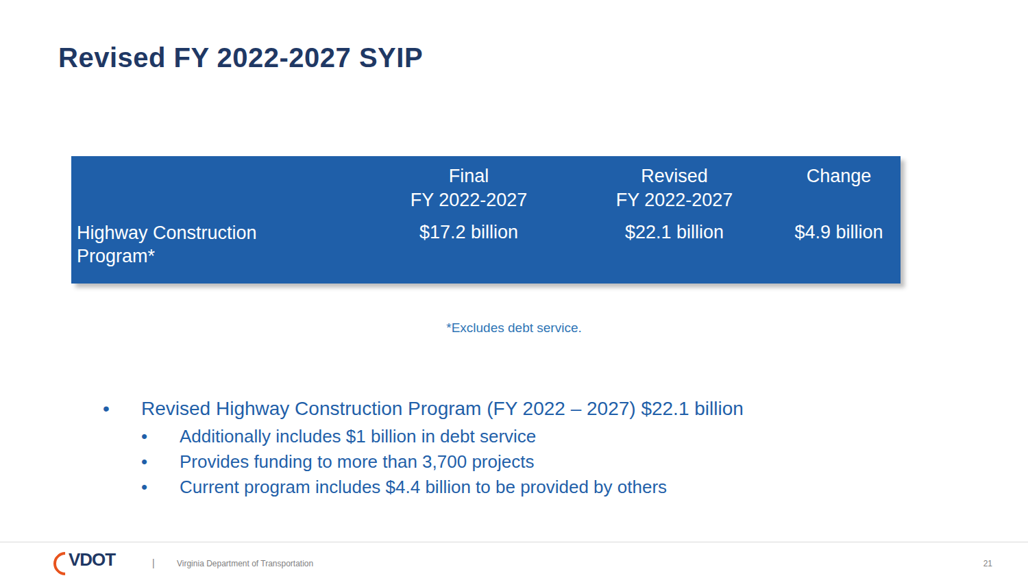Revised FY 2022-2027 SYIP
| | Final | Revised | Change |
| | FY 2022-2027 | FY 2022-2027 | |
| Highway Construction Program* | $17.2 billion | $22.1 billion | $4.9 billion |
*Excludes debt service.
Revised Highway Construction Program (FY 2022 – 2027) $22.1 billion
Additionally includes $1 billion in debt service
Provides funding to more than 3,700 projects
Current program includes $4.4 billion to be provided by others
VDOT
|
Virginia Department of Transportation
21